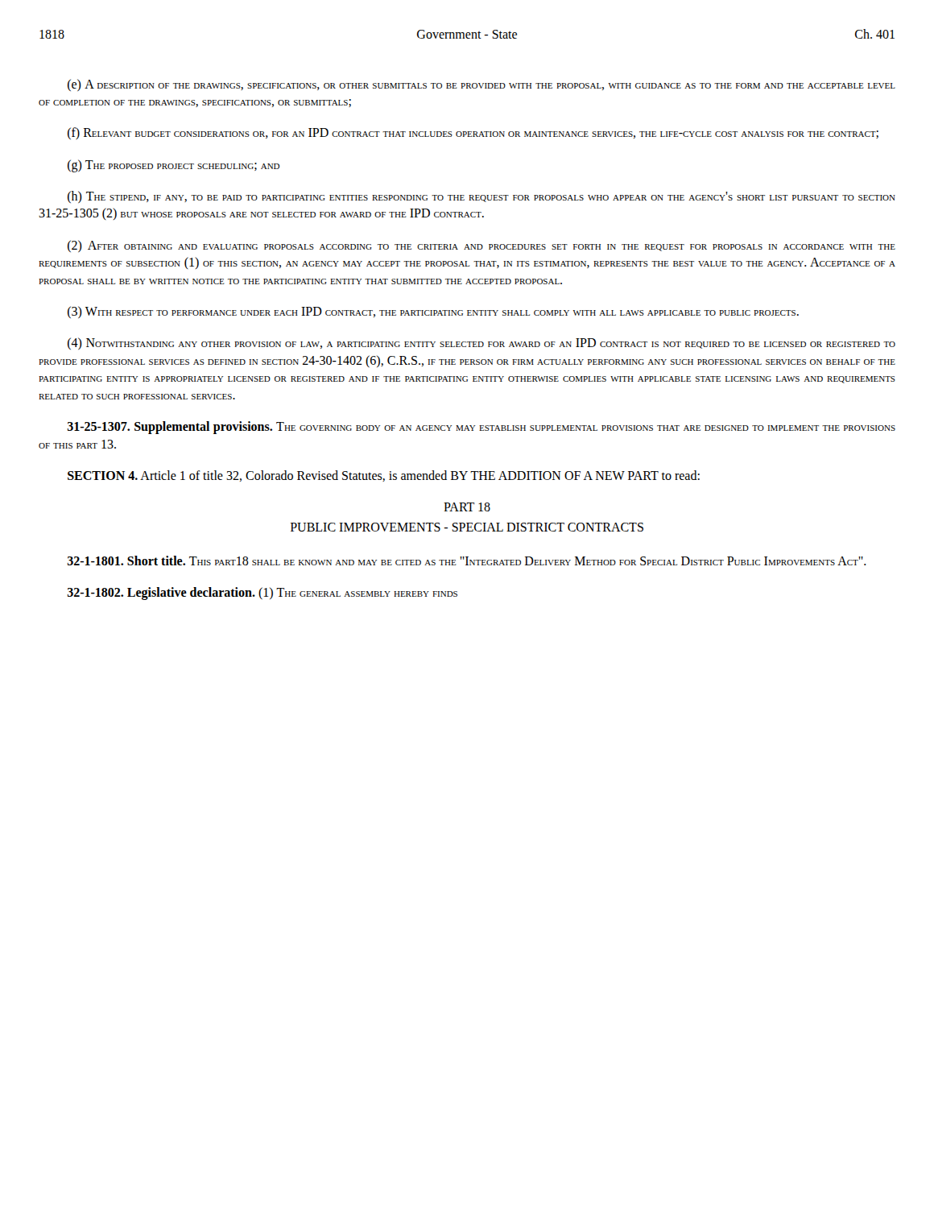1818
Government - State
Ch. 401
(e) A description of the drawings, specifications, or other submittals to be provided with the proposal, with guidance as to the form and the acceptable level of completion of the drawings, specifications, or submittals;
(f) Relevant budget considerations or, for an IPD contract that includes operation or maintenance services, the life-cycle cost analysis for the contract;
(g) The proposed project scheduling; and
(h) The stipend, if any, to be paid to participating entities responding to the request for proposals who appear on the agency's short list pursuant to section 31-25-1305 (2) but whose proposals are not selected for award of the IPD contract.
(2) After obtaining and evaluating proposals according to the criteria and procedures set forth in the request for proposals in accordance with the requirements of subsection (1) of this section, an agency may accept the proposal that, in its estimation, represents the best value to the agency. Acceptance of a proposal shall be by written notice to the participating entity that submitted the accepted proposal.
(3) With respect to performance under each IPD contract, the participating entity shall comply with all laws applicable to public projects.
(4) Notwithstanding any other provision of law, a participating entity selected for award of an IPD contract is not required to be licensed or registered to provide professional services as defined in section 24-30-1402 (6), C.R.S., if the person or firm actually performing any such professional services on behalf of the participating entity is appropriately licensed or registered and if the participating entity otherwise complies with applicable state licensing laws and requirements related to such professional services.
31-25-1307. Supplemental provisions. The governing body of an agency may establish supplemental provisions that are designed to implement the provisions of this part 13.
SECTION 4. Article 1 of title 32, Colorado Revised Statutes, is amended BY THE ADDITION OF A NEW PART to read:
PART 18
PUBLIC IMPROVEMENTS - SPECIAL DISTRICT CONTRACTS
32-1-1801. Short title. This part18 shall be known and may be cited as the "Integrated Delivery Method for Special District Public Improvements Act".
32-1-1802. Legislative declaration. (1) The general assembly hereby finds